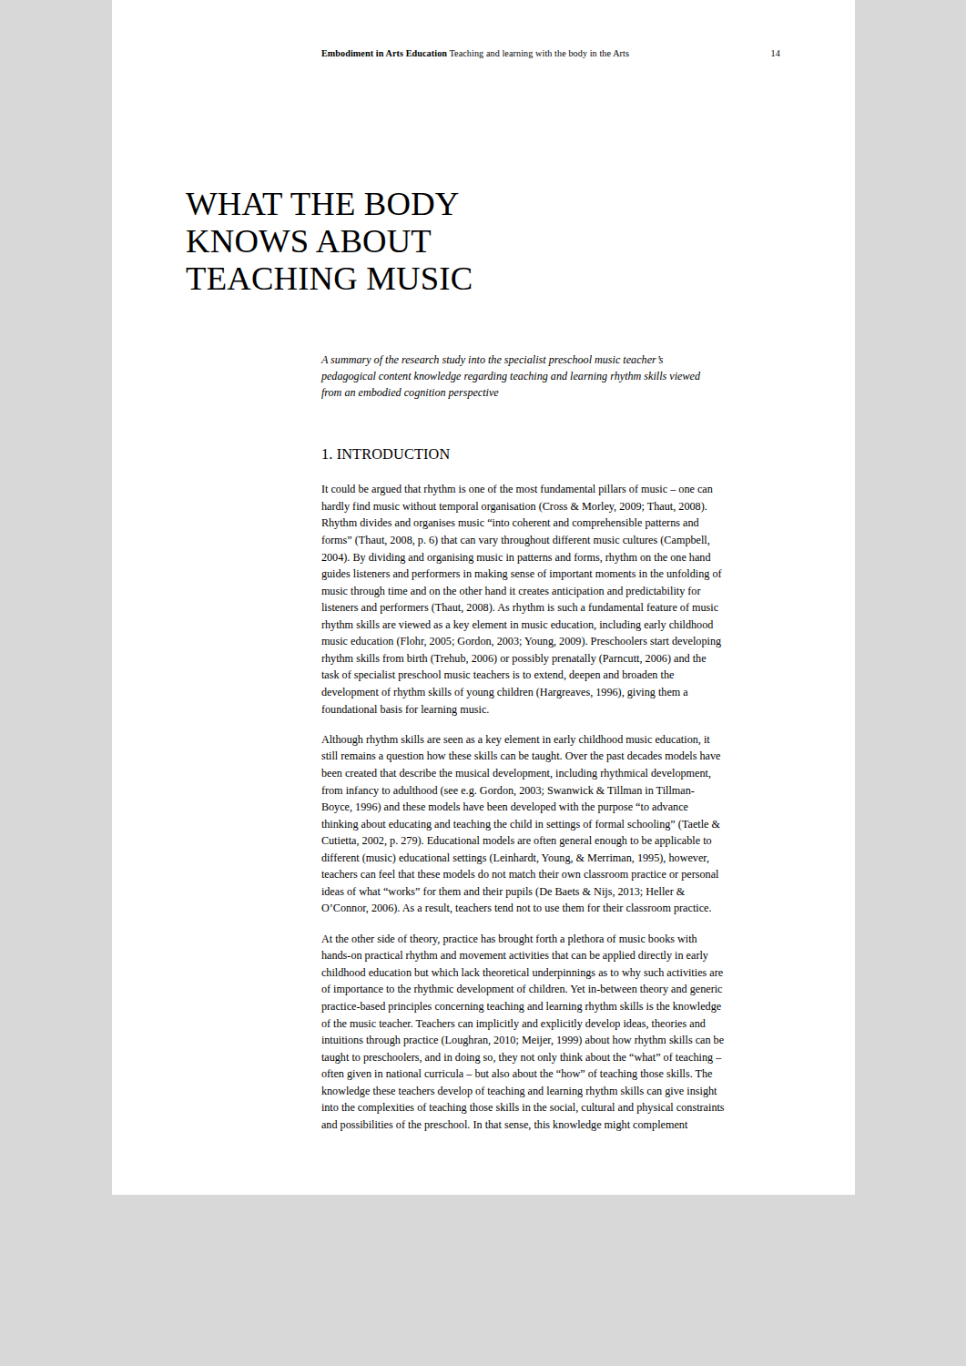Embodiment in Arts Education Teaching and learning with the body in the Arts 14
What the body
knows about
teaching music
A summary of the research study into the specialist preschool music teacher’s pedagogical content knowledge regarding teaching and learning rhythm skills viewed from an embodied cognition perspective
1. INTRODUCTION
It could be argued that rhythm is one of the most fundamental pillars of music – one can hardly find music without temporal organisation (Cross & Morley, 2009; Thaut, 2008). Rhythm divides and organises music “into coherent and comprehensible patterns and forms” (Thaut, 2008, p. 6) that can vary throughout different music cultures (Campbell, 2004). By dividing and organising music in patterns and forms, rhythm on the one hand guides listeners and performers in making sense of important moments in the unfolding of music through time and on the other hand it creates anticipation and predictability for listeners and performers (Thaut, 2008). As rhythm is such a fundamental feature of music rhythm skills are viewed as a key element in music education, including early childhood music education (Flohr, 2005; Gordon, 2003; Young, 2009). Preschoolers start developing rhythm skills from birth (Trehub, 2006) or possibly prenatally (Parncutt, 2006) and the task of specialist preschool music teachers is to extend, deepen and broaden the development of rhythm skills of young children (Hargreaves, 1996), giving them a foundational basis for learning music.
Although rhythm skills are seen as a key element in early childhood music education, it still remains a question how these skills can be taught. Over the past decades models have been created that describe the musical development, including rhythmical development, from infancy to adulthood (see e.g. Gordon, 2003; Swanwick & Tillman in Tillman-Boyce, 1996) and these models have been developed with the purpose “to advance thinking about educating and teaching the child in settings of formal schooling” (Taetle & Cutietta, 2002, p. 279). Educational models are often general enough to be applicable to different (music) educational settings (Leinhardt, Young, & Merriman, 1995), however, teachers can feel that these models do not match their own classroom practice or personal ideas of what “works” for them and their pupils (De Baets & Nijs, 2013; Heller & O’Connor, 2006). As a result, teachers tend not to use them for their classroom practice.
At the other side of theory, practice has brought forth a plethora of music books with hands-on practical rhythm and movement activities that can be applied directly in early childhood education but which lack theoretical underpinnings as to why such activities are of importance to the rhythmic development of children. Yet in-between theory and generic practice-based principles concerning teaching and learning rhythm skills is the knowledge of the music teacher. Teachers can implicitly and explicitly develop ideas, theories and intuitions through practice (Loughran, 2010; Meijer, 1999) about how rhythm skills can be taught to preschoolers, and in doing so, they not only think about the “what” of teaching – often given in national curricula – but also about the “how” of teaching those skills. The knowledge these teachers develop of teaching and learning rhythm skills can give insight into the complexities of teaching those skills in the social, cultural and physical constraints and possibilities of the preschool. In that sense, this knowledge might complement